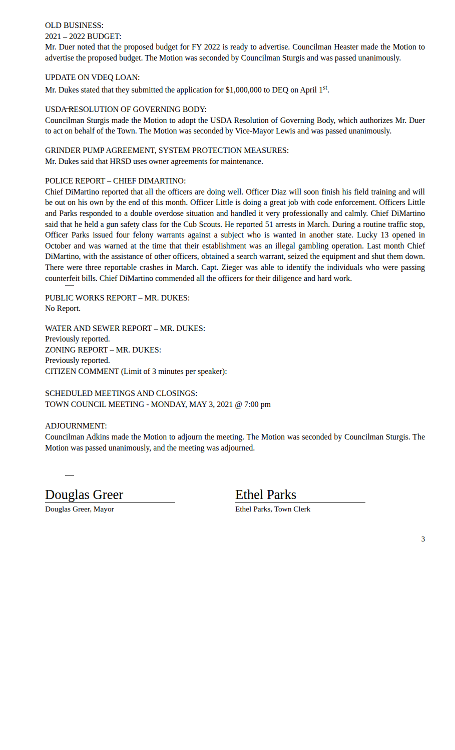OLD BUSINESS:
2021 – 2022 BUDGET:
Mr. Duer noted that the proposed budget for FY 2022 is ready to advertise. Councilman Heaster made the Motion to advertise the proposed budget. The Motion was seconded by Councilman Sturgis and was passed unanimously.
UPDATE ON VDEQ LOAN:
Mr. Dukes stated that they submitted the application for $1,000,000 to DEQ on April 1st.
USDA RESOLUTION OF GOVERNING BODY:
Councilman Sturgis made the Motion to adopt the USDA Resolution of Governing Body, which authorizes Mr. Duer to act on behalf of the Town. The Motion was seconded by Vice-Mayor Lewis and was passed unanimously.
GRINDER PUMP AGREEMENT, SYSTEM PROTECTION MEASURES:
Mr. Dukes said that HRSD uses owner agreements for maintenance.
POLICE REPORT – CHIEF DIMARTINO:
Chief DiMartino reported that all the officers are doing well. Officer Diaz will soon finish his field training and will be out on his own by the end of this month. Officer Little is doing a great job with code enforcement. Officers Little and Parks responded to a double overdose situation and handled it very professionally and calmly. Chief DiMartino said that he held a gun safety class for the Cub Scouts. He reported 51 arrests in March. During a routine traffic stop, Officer Parks issued four felony warrants against a subject who is wanted in another state. Lucky 13 opened in October and was warned at the time that their establishment was an illegal gambling operation. Last month Chief DiMartino, with the assistance of other officers, obtained a search warrant, seized the equipment and shut them down. There were three reportable crashes in March. Capt. Zieger was able to identify the individuals who were passing counterfeit bills. Chief DiMartino commended all the officers for their diligence and hard work.
PUBLIC WORKS REPORT – MR. DUKES:
No Report.
WATER AND SEWER REPORT – MR. DUKES:
Previously reported.
ZONING REPORT – MR. DUKES:
Previously reported.
CITIZEN COMMENT (Limit of 3 minutes per speaker):
SCHEDULED MEETINGS AND CLOSINGS:
TOWN COUNCIL MEETING - MONDAY, MAY 3, 2021 @ 7:00 pm
ADJOURNMENT:
Councilman Adkins made the Motion to adjourn the meeting. The Motion was seconded by Councilman Sturgis. The Motion was passed unanimously, and the meeting was adjourned.
Douglas Greer
Douglas Greer, Mayor
Ethel Parks
Ethel Parks, Town Clerk
3